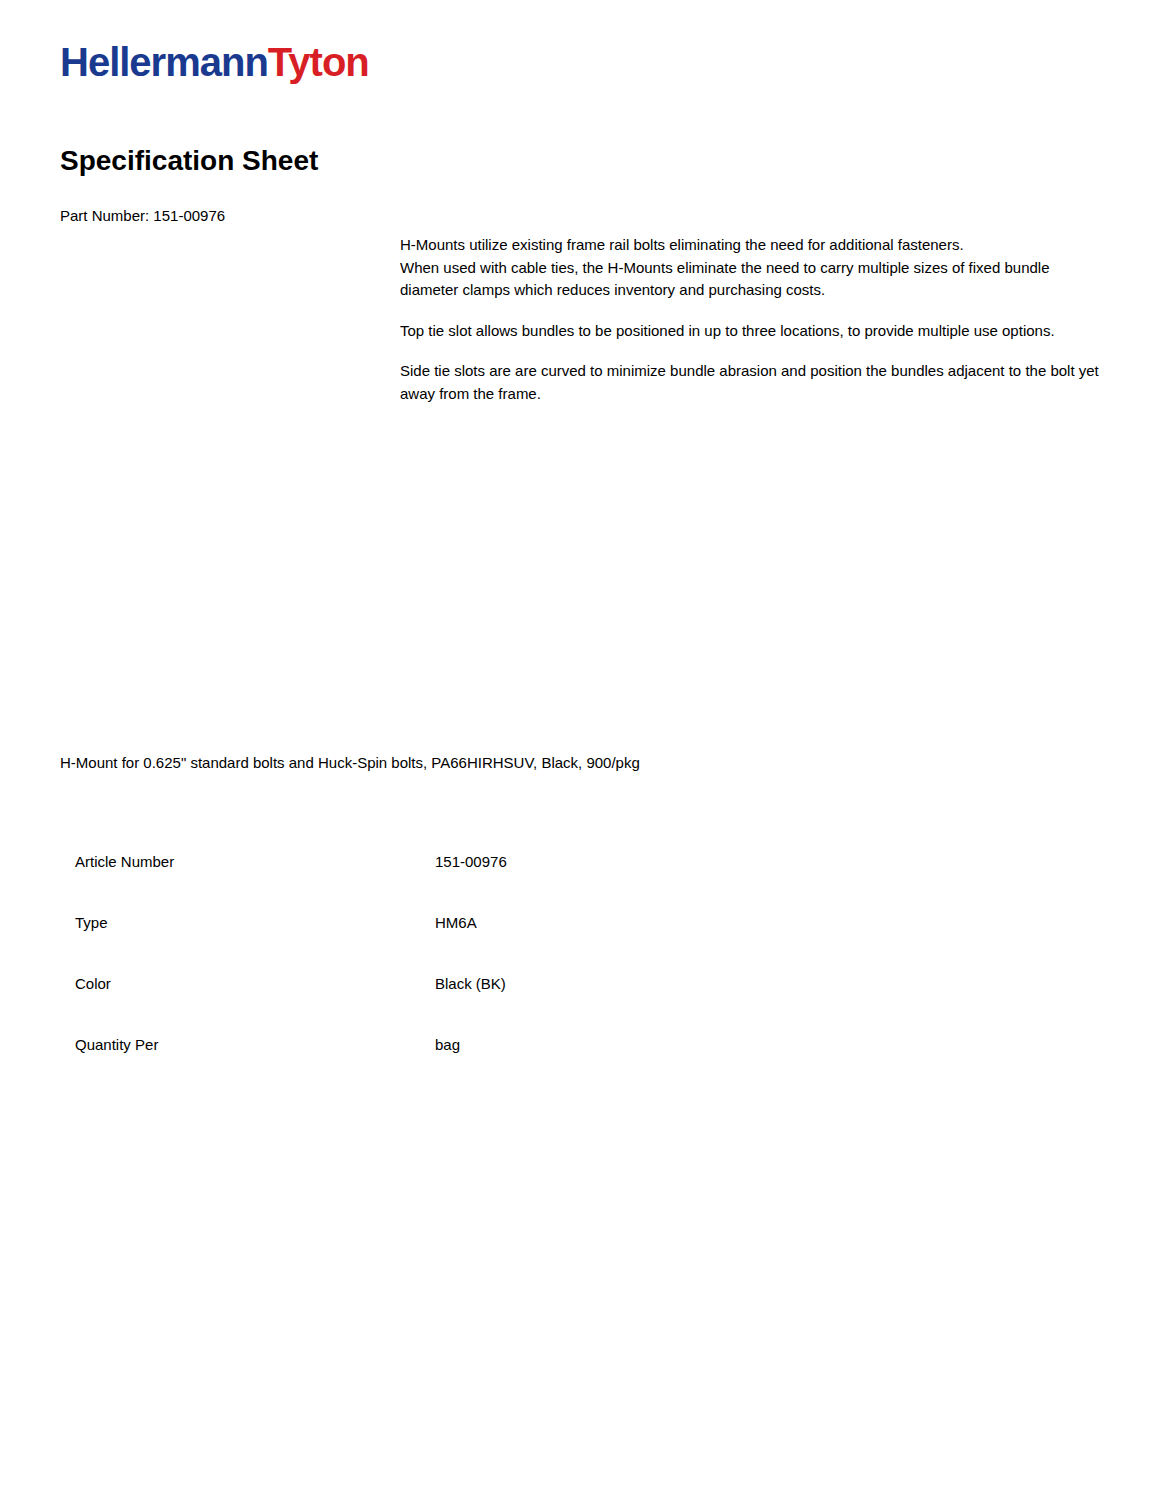Hellermann Tyton
Specification Sheet
Part Number: 151-00976
H-Mounts utilize existing frame rail bolts eliminating the need for additional fasteners.
When used with cable ties, the H-Mounts eliminate the need to carry multiple sizes of fixed bundle diameter clamps which reduces inventory and purchasing costs.
Top tie slot allows bundles to be positioned in up to three locations, to provide multiple use options.
Side tie slots are are curved to minimize bundle abrasion and position the bundles adjacent to the bolt yet away from the frame.
H-Mount for 0.625" standard bolts and Huck-Spin bolts, PA66HIRHSUV, Black, 900/pkg
| Article Number | 151-00976 |
| Type | HM6A |
| Color | Black (BK) |
| Quantity Per | bag |